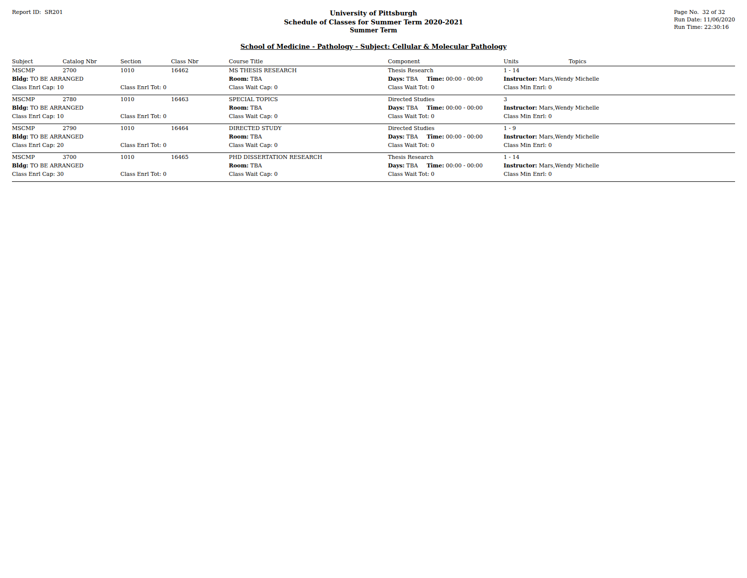Report ID: SR201
University of Pittsburgh
Schedule of Classes for Summer Term 2020-2021
Summer Term
Page No. 32 of 32
Run Date: 11/06/2020
Run Time: 22:30:16
School of Medicine - Pathology - Subject: Cellular & Molecular Pathology
| Subject | Catalog Nbr | Section | Class Nbr | Course Title | Component | Units | Topics |
| --- | --- | --- | --- | --- | --- | --- | --- |
| MSCMP | 2700 | 1010 | 16462 | MS THESIS RESEARCH | Thesis Research | 1 - 14 | |
| Bldg: TO BE ARRANGED | Room: TBA | Days: TBA Time: 00:00 - 00:00 | Instructor: Mars,Wendy Michelle |
| Class Enrl Cap: 10 | Class Enrl Tot: 0 | Class Wait Cap: 0 | Class Wait Tot: 0 | Class Min Enrl: 0 |
| MSCMP | 2780 | 1010 | 16463 | SPECIAL TOPICS | Directed Studies | 3 | |
| Bldg: TO BE ARRANGED | Room: TBA | Days: TBA Time: 00:00 - 00:00 | Instructor: Mars,Wendy Michelle |
| Class Enrl Cap: 10 | Class Enrl Tot: 0 | Class Wait Cap: 0 | Class Wait Tot: 0 | Class Min Enrl: 0 |
| MSCMP | 2790 | 1010 | 16464 | DIRECTED STUDY | Directed Studies | 1 - 9 | |
| Bldg: TO BE ARRANGED | Room: TBA | Days: TBA Time: 00:00 - 00:00 | Instructor: Mars,Wendy Michelle |
| Class Enrl Cap: 20 | Class Enrl Tot: 0 | Class Wait Cap: 0 | Class Wait Tot: 0 | Class Min Enrl: 0 |
| MSCMP | 3700 | 1010 | 16465 | PHD DISSERTATION RESEARCH | Thesis Research | 1 - 14 | |
| Bldg: TO BE ARRANGED | Room: TBA | Days: TBA Time: 00:00 - 00:00 | Instructor: Mars,Wendy Michelle |
| Class Enrl Cap: 30 | Class Enrl Tot: 0 | Class Wait Cap: 0 | Class Wait Tot: 0 | Class Min Enrl: 0 |